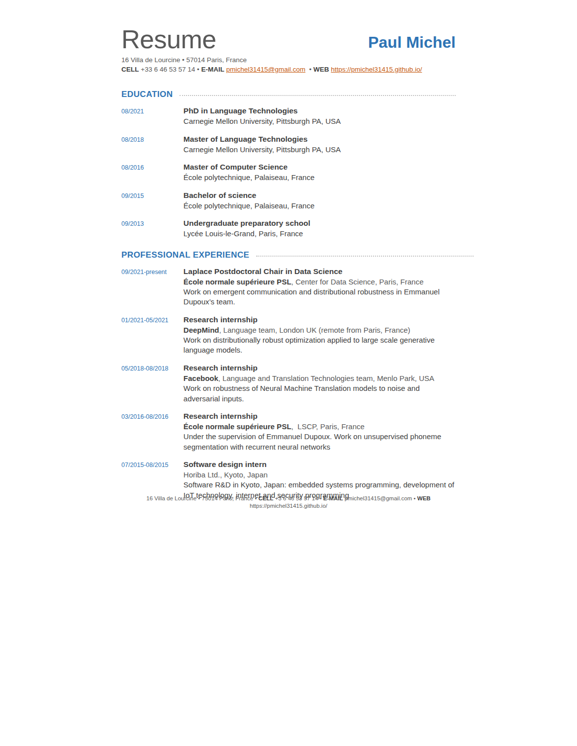Resume
Paul Michel
16 Villa de Lourcine • 57014 Paris, France
CELL +33 6 46 53 57 14 • E-MAIL pmichel31415@gmail.com • WEB https://pmichel31415.github.io/
EDUCATION
08/2021
PhD in Language Technologies
Carnegie Mellon University, Pittsburgh PA, USA
08/2018
Master of Language Technologies
Carnegie Mellon University, Pittsburgh PA, USA
08/2016
Master of Computer Science
École polytechnique, Palaiseau, France
09/2015
Bachelor of science
École polytechnique, Palaiseau, France
09/2013
Undergraduate preparatory school
Lycée Louis-le-Grand, Paris, France
PROFESSIONAL EXPERIENCE
09/2021-present
Laplace Postdoctoral Chair in Data Science
École normale supérieure PSL, Center for Data Science, Paris, France
Work on emergent communication and distributional robustness in Emmanuel Dupoux’s team.
01/2021-05/2021
Research internship
DeepMind, Language team, London UK (remote from Paris, France)
Work on distributionally robust optimization applied to large scale generative language models.
05/2018-08/2018
Research internship
Facebook, Language and Translation Technologies team, Menlo Park, USA
Work on robustness of Neural Machine Translation models to noise and adversarial inputs.
03/2016-08/2016
Research internship
École normale supérieure PSL, LSCP, Paris, France
Under the supervision of Emmanuel Dupoux. Work on unsupervised phoneme segmentation with recurrent neural networks
07/2015-08/2015
Software design intern
Horiba Ltd., Kyoto, Japan
Software R&D in Kyoto, Japan: embedded systems programming, development of IoT technology, internet and security programming
16 Villa de Lourcine • 75014 Paris, France • CELL +3 6 46 53 57 14 • E-MAIL pmichel31415@gmail.com • WEB https://pmichel31415.github.io/